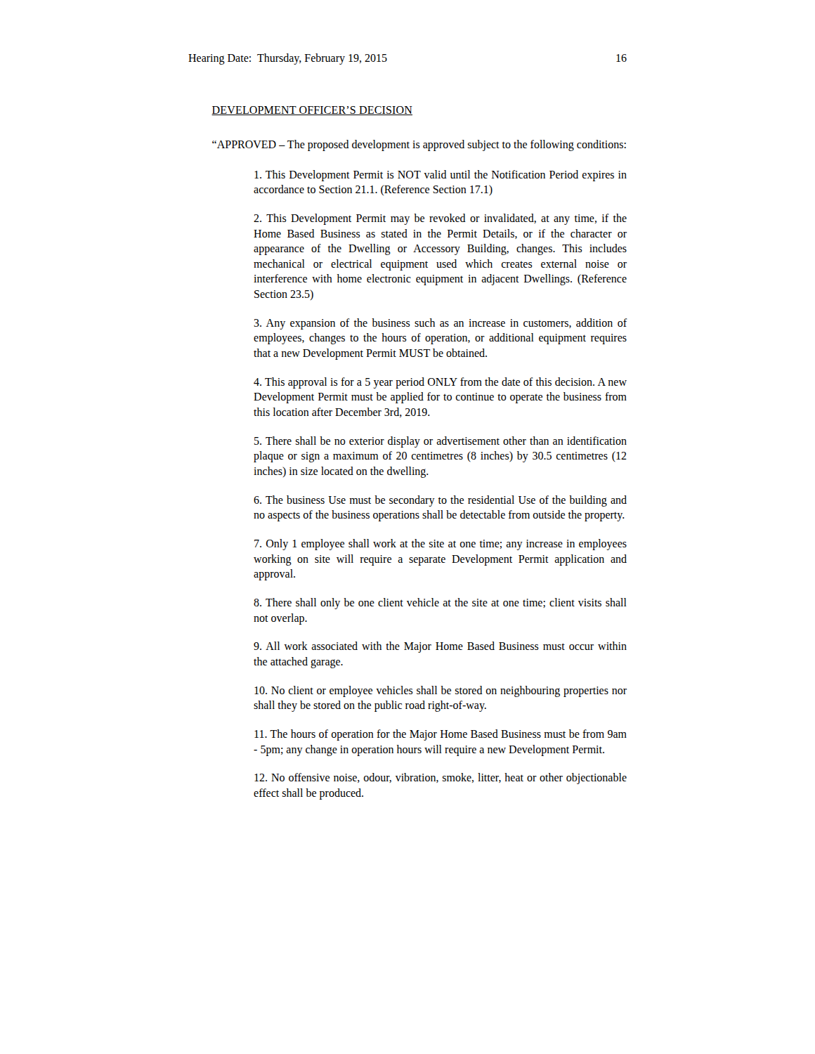Hearing Date: Thursday, February 19, 2015
16
DEVELOPMENT OFFICER’S DECISION
“APPROVED – The proposed development is approved subject to the following conditions:
1. This Development Permit is NOT valid until the Notification Period expires in accordance to Section 21.1. (Reference Section 17.1)
2. This Development Permit may be revoked or invalidated, at any time, if the Home Based Business as stated in the Permit Details, or if the character or appearance of the Dwelling or Accessory Building, changes. This includes mechanical or electrical equipment used which creates external noise or interference with home electronic equipment in adjacent Dwellings. (Reference Section 23.5)
3. Any expansion of the business such as an increase in customers, addition of employees, changes to the hours of operation, or additional equipment requires that a new Development Permit MUST be obtained.
4. This approval is for a 5 year period ONLY from the date of this decision. A new Development Permit must be applied for to continue to operate the business from this location after December 3rd, 2019.
5. There shall be no exterior display or advertisement other than an identification plaque or sign a maximum of 20 centimetres (8 inches) by 30.5 centimetres (12 inches) in size located on the dwelling.
6. The business Use must be secondary to the residential Use of the building and no aspects of the business operations shall be detectable from outside the property.
7. Only 1 employee shall work at the site at one time; any increase in employees working on site will require a separate Development Permit application and approval.
8. There shall only be one client vehicle at the site at one time; client visits shall not overlap.
9. All work associated with the Major Home Based Business must occur within the attached garage.
10. No client or employee vehicles shall be stored on neighbouring properties nor shall they be stored on the public road right-of-way.
11. The hours of operation for the Major Home Based Business must be from 9am - 5pm; any change in operation hours will require a new Development Permit.
12. No offensive noise, odour, vibration, smoke, litter, heat or other objectionable effect shall be produced.